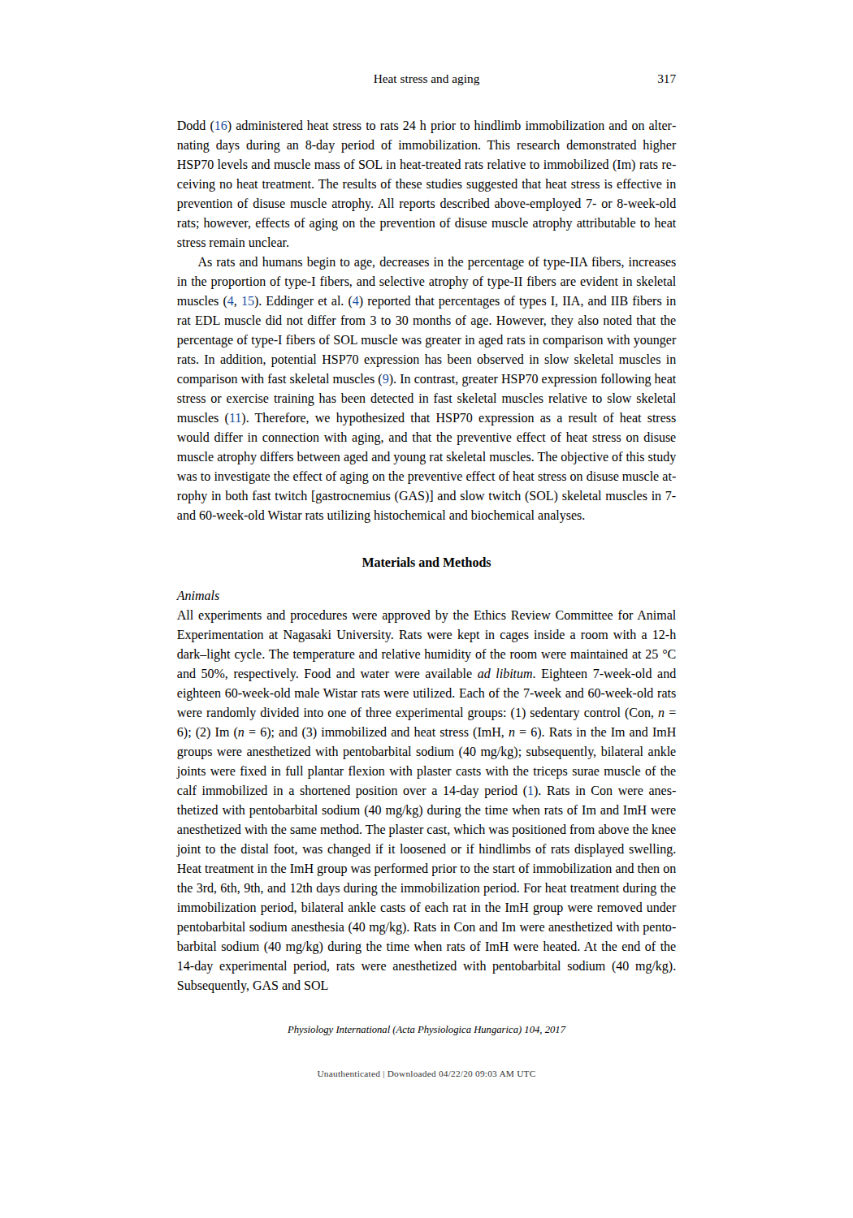Heat stress and aging 317
Dodd (16) administered heat stress to rats 24 h prior to hindlimb immobilization and on alternating days during an 8-day period of immobilization. This research demonstrated higher HSP70 levels and muscle mass of SOL in heat-treated rats relative to immobilized (Im) rats receiving no heat treatment. The results of these studies suggested that heat stress is effective in prevention of disuse muscle atrophy. All reports described above-employed 7- or 8-week-old rats; however, effects of aging on the prevention of disuse muscle atrophy attributable to heat stress remain unclear.
As rats and humans begin to age, decreases in the percentage of type-IIA fibers, increases in the proportion of type-I fibers, and selective atrophy of type-II fibers are evident in skeletal muscles (4, 15). Eddinger et al. (4) reported that percentages of types I, IIA, and IIB fibers in rat EDL muscle did not differ from 3 to 30 months of age. However, they also noted that the percentage of type-I fibers of SOL muscle was greater in aged rats in comparison with younger rats. In addition, potential HSP70 expression has been observed in slow skeletal muscles in comparison with fast skeletal muscles (9). In contrast, greater HSP70 expression following heat stress or exercise training has been detected in fast skeletal muscles relative to slow skeletal muscles (11). Therefore, we hypothesized that HSP70 expression as a result of heat stress would differ in connection with aging, and that the preventive effect of heat stress on disuse muscle atrophy differs between aged and young rat skeletal muscles. The objective of this study was to investigate the effect of aging on the preventive effect of heat stress on disuse muscle atrophy in both fast twitch [gastrocnemius (GAS)] and slow twitch (SOL) skeletal muscles in 7- and 60-week-old Wistar rats utilizing histochemical and biochemical analyses.
Materials and Methods
Animals
All experiments and procedures were approved by the Ethics Review Committee for Animal Experimentation at Nagasaki University. Rats were kept in cages inside a room with a 12-h dark–light cycle. The temperature and relative humidity of the room were maintained at 25 °C and 50%, respectively. Food and water were available ad libitum. Eighteen 7-week-old and eighteen 60-week-old male Wistar rats were utilized. Each of the 7-week and 60-week-old rats were randomly divided into one of three experimental groups: (1) sedentary control (Con, n = 6); (2) Im (n = 6); and (3) immobilized and heat stress (ImH, n = 6). Rats in the Im and ImH groups were anesthetized with pentobarbital sodium (40 mg/kg); subsequently, bilateral ankle joints were fixed in full plantar flexion with plaster casts with the triceps surae muscle of the calf immobilized in a shortened position over a 14-day period (1). Rats in Con were anesthetized with pentobarbital sodium (40 mg/kg) during the time when rats of Im and ImH were anesthetized with the same method. The plaster cast, which was positioned from above the knee joint to the distal foot, was changed if it loosened or if hindlimbs of rats displayed swelling. Heat treatment in the ImH group was performed prior to the start of immobilization and then on the 3rd, 6th, 9th, and 12th days during the immobilization period. For heat treatment during the immobilization period, bilateral ankle casts of each rat in the ImH group were removed under pentobarbital sodium anesthesia (40 mg/kg). Rats in Con and Im were anesthetized with pentobarbital sodium (40 mg/kg) during the time when rats of ImH were heated. At the end of the 14-day experimental period, rats were anesthetized with pentobarbital sodium (40 mg/kg). Subsequently, GAS and SOL
Physiology International (Acta Physiologica Hungarica) 104, 2017
Unauthenticated | Downloaded 04/22/20 09:03 AM UTC